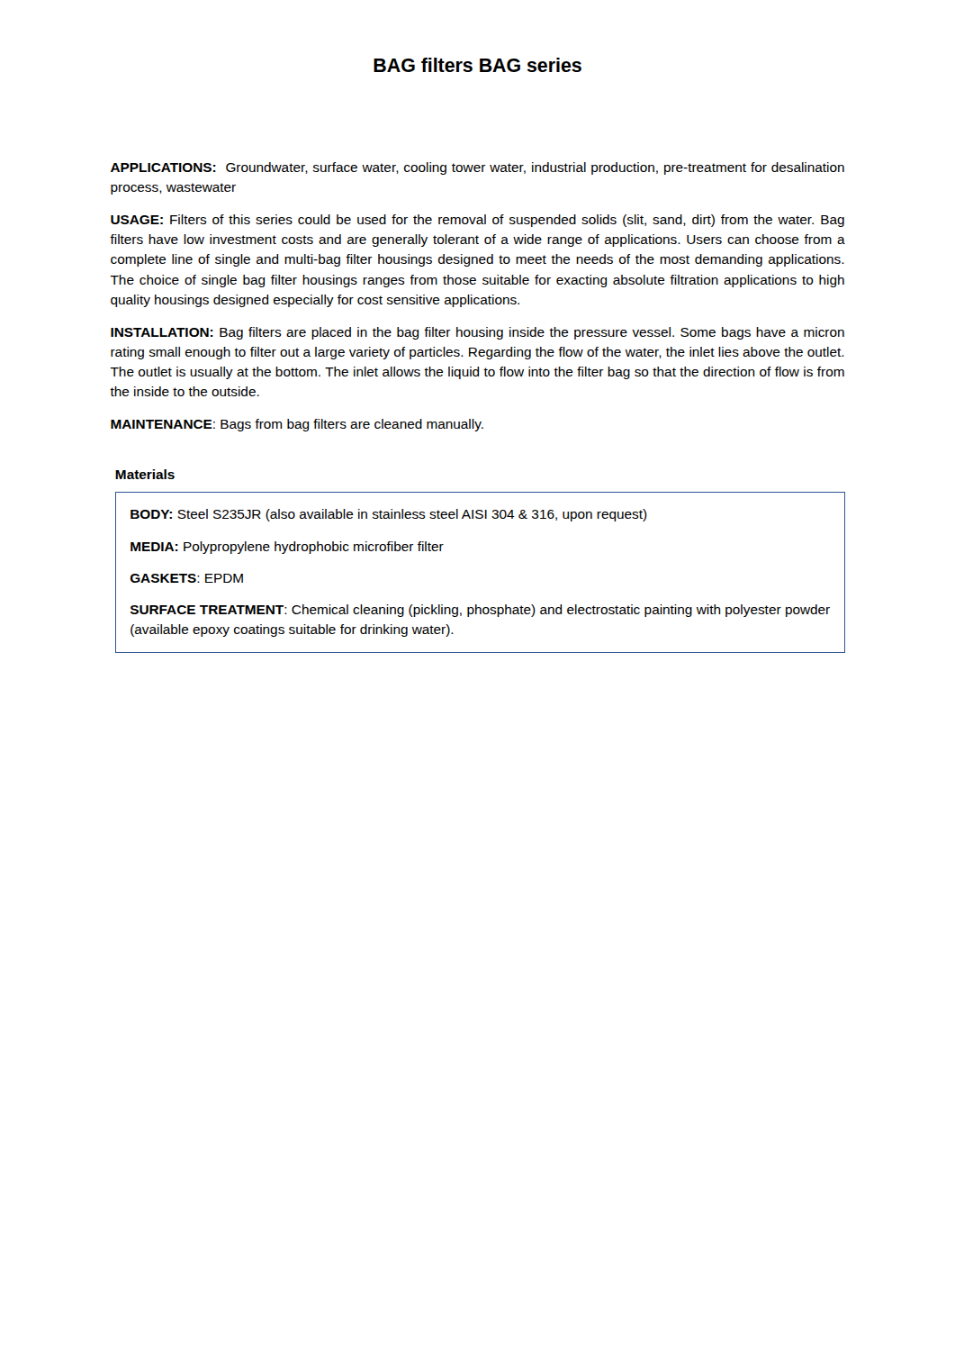BAG filters BAG series
APPLICATIONS: Groundwater, surface water, cooling tower water, industrial production, pre-treatment for desalination process, wastewater
USAGE: Filters of this series could be used for the removal of suspended solids (slit, sand, dirt) from the water. Bag filters have low investment costs and are generally tolerant of a wide range of applications. Users can choose from a complete line of single and multi-bag filter housings designed to meet the needs of the most demanding applications. The choice of single bag filter housings ranges from those suitable for exacting absolute filtration applications to high quality housings designed especially for cost sensitive applications.
INSTALLATION: Bag filters are placed in the bag filter housing inside the pressure vessel. Some bags have a micron rating small enough to filter out a large variety of particles. Regarding the flow of the water, the inlet lies above the outlet. The outlet is usually at the bottom. The inlet allows the liquid to flow into the filter bag so that the direction of flow is from the inside to the outside.
MAINTENANCE: Bags from bag filters are cleaned manually.
Materials
BODY: Steel S235JR (also available in stainless steel AISI 304 & 316, upon request)
MEDIA: Polypropylene hydrophobic microfiber filter
GASKETS: EPDM
SURFACE TREATMENT: Chemical cleaning (pickling, phosphate) and electrostatic painting with polyester powder (available epoxy coatings suitable for drinking water).